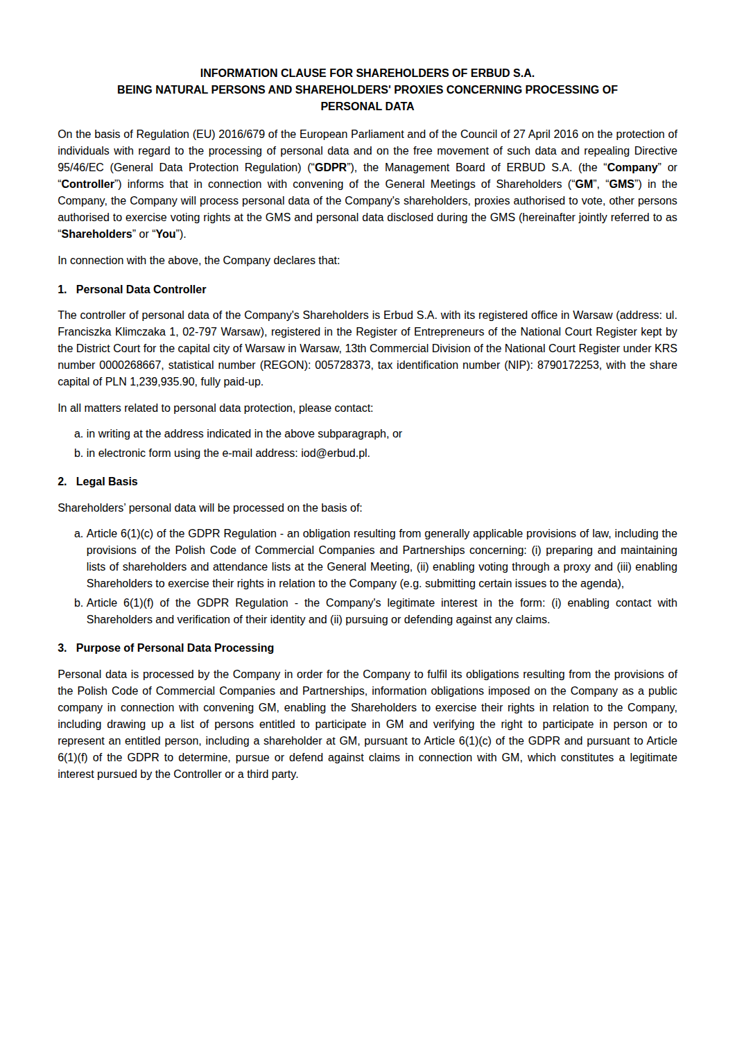INFORMATION CLAUSE FOR SHAREHOLDERS OF ERBUD S.A.
BEING NATURAL PERSONS AND SHAREHOLDERS' PROXIES CONCERNING PROCESSING OF
PERSONAL DATA
On the basis of Regulation (EU) 2016/679 of the European Parliament and of the Council of 27 April 2016 on the protection of individuals with regard to the processing of personal data and on the free movement of such data and repealing Directive 95/46/EC (General Data Protection Regulation) (“GDPR”), the Management Board of ERBUD S.A. (the “Company” or “Controller”) informs that in connection with convening of the General Meetings of Shareholders (“GM”, “GMS”) in the Company, the Company will process personal data of the Company's shareholders, proxies authorised to vote, other persons authorised to exercise voting rights at the GMS and personal data disclosed during the GMS (hereinafter jointly referred to as “Shareholders” or “You”).
In connection with the above, the Company declares that:
1. Personal Data Controller
The controller of personal data of the Company's Shareholders is Erbud S.A. with its registered office in Warsaw (address: ul. Franciszka Klimczaka 1, 02-797 Warsaw), registered in the Register of Entrepreneurs of the National Court Register kept by the District Court for the capital city of Warsaw in Warsaw, 13th Commercial Division of the National Court Register under KRS number 0000268667, statistical number (REGON): 005728373, tax identification number (NIP): 8790172253, with the share capital of PLN 1,239,935.90, fully paid-up.
In all matters related to personal data protection, please contact:
in writing at the address indicated in the above subparagraph, or
in electronic form using the e-mail address: iod@erbud.pl.
2. Legal Basis
Shareholders’ personal data will be processed on the basis of:
Article 6(1)(c) of the GDPR Regulation - an obligation resulting from generally applicable provisions of law, including the provisions of the Polish Code of Commercial Companies and Partnerships concerning: (i) preparing and maintaining lists of shareholders and attendance lists at the General Meeting, (ii) enabling voting through a proxy and (iii) enabling Shareholders to exercise their rights in relation to the Company (e.g. submitting certain issues to the agenda),
Article 6(1)(f) of the GDPR Regulation - the Company's legitimate interest in the form: (i) enabling contact with Shareholders and verification of their identity and (ii) pursuing or defending against any claims.
3. Purpose of Personal Data Processing
Personal data is processed by the Company in order for the Company to fulfil its obligations resulting from the provisions of the Polish Code of Commercial Companies and Partnerships, information obligations imposed on the Company as a public company in connection with convening GM, enabling the Shareholders to exercise their rights in relation to the Company, including drawing up a list of persons entitled to participate in GM and verifying the right to participate in person or to represent an entitled person, including a shareholder at GM, pursuant to Article 6(1)(c) of the GDPR and pursuant to Article 6(1)(f) of the GDPR to determine, pursue or defend against claims in connection with GM, which constitutes a legitimate interest pursued by the Controller or a third party.